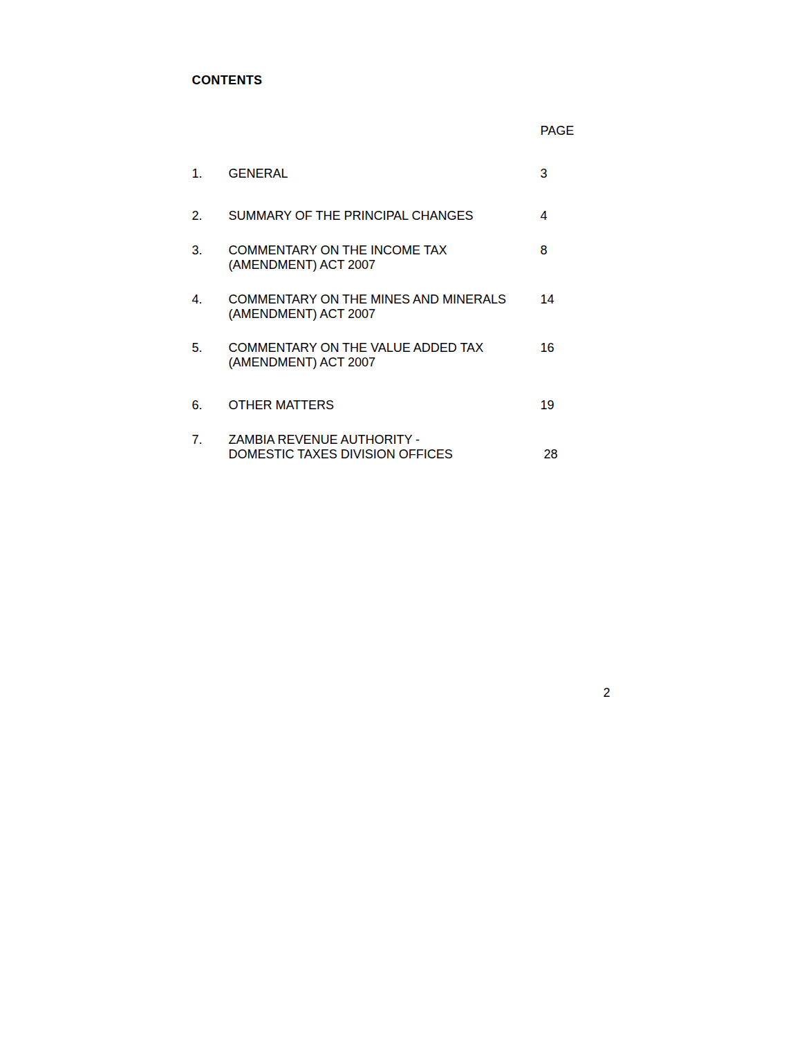CONTENTS
| | | PAGE |
| 1. | GENERAL | 3 |
| 2. | SUMMARY OF THE PRINCIPAL CHANGES | 4 |
| 3. | COMMENTARY ON THE INCOME TAX (AMENDMENT) ACT 2007 | 8 |
| 4. | COMMENTARY ON THE MINES AND MINERALS (AMENDMENT) ACT 2007 | 14 |
| 5. | COMMENTARY ON THE VALUE ADDED TAX (AMENDMENT) ACT 2007 | 16 |
| 6. | OTHER MATTERS | 19 |
| 7. | ZAMBIA REVENUE AUTHORITY - DOMESTIC TAXES DIVISION OFFICES | 28 |
2